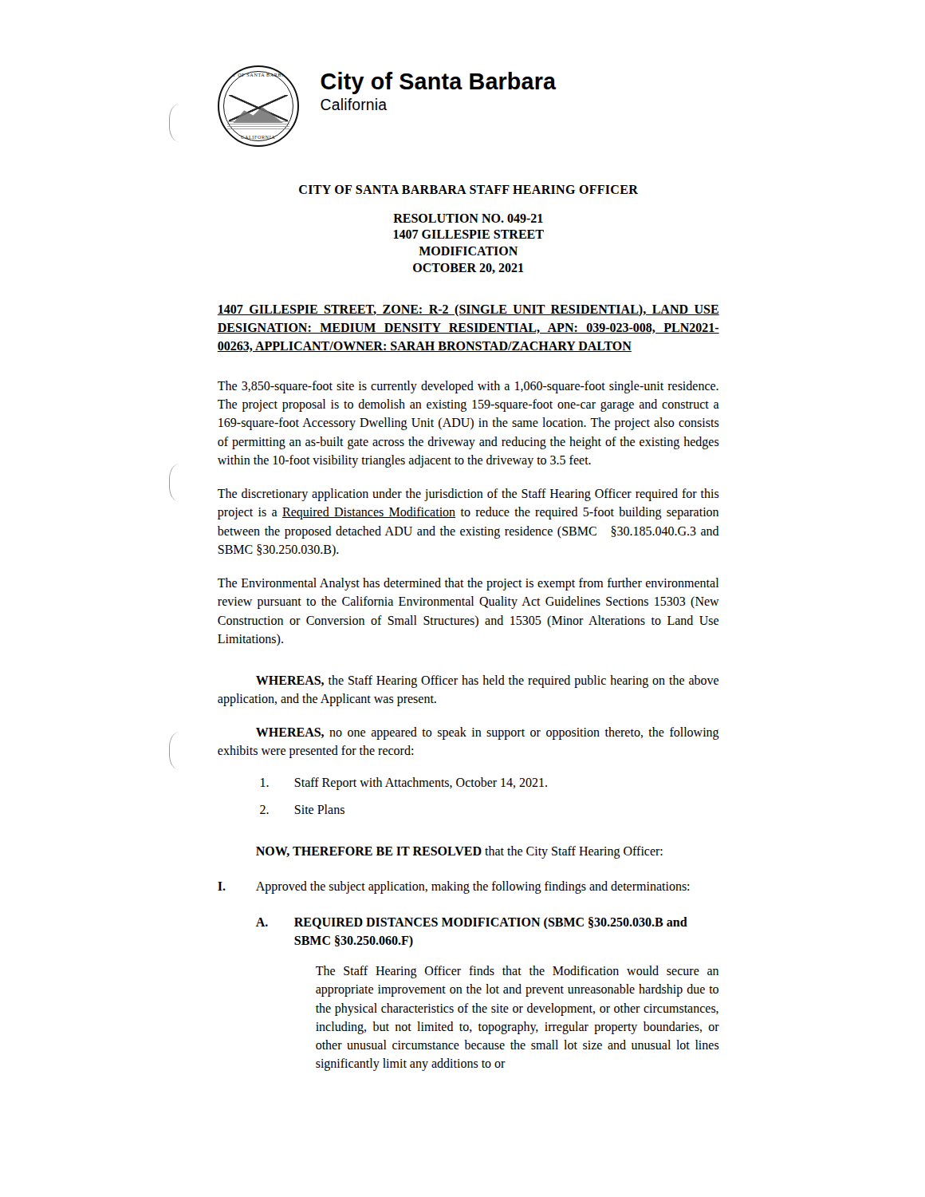CITY OF SANTA BARBARA
CALIFORNIA
City of Santa Barbara
California
CITY OF SANTA BARBARA STAFF HEARING OFFICER
RESOLUTION NO. 049-21
1407 GILLESPIE STREET
MODIFICATION
OCTOBER 20, 2021
1407 GILLESPIE STREET, ZONE: R-2 (SINGLE UNIT RESIDENTIAL), LAND USE DESIGNATION: MEDIUM DENSITY RESIDENTIAL, APN: 039-023-008, PLN2021-00263, APPLICANT/OWNER: SARAH BRONSTAD/ZACHARY DALTON
The 3,850-square-foot site is currently developed with a 1,060-square-foot single-unit residence. The project proposal is to demolish an existing 159-square-foot one-car garage and construct a 169-square-foot Accessory Dwelling Unit (ADU) in the same location. The project also consists of permitting an as-built gate across the driveway and reducing the height of the existing hedges within the 10-foot visibility triangles adjacent to the driveway to 3.5 feet.
The discretionary application under the jurisdiction of the Staff Hearing Officer required for this project is a Required Distances Modification to reduce the required 5-foot building separation between the proposed detached ADU and the existing residence (SBMC §30.185.040.G.3 and SBMC §30.250.030.B).
The Environmental Analyst has determined that the project is exempt from further environmental review pursuant to the California Environmental Quality Act Guidelines Sections 15303 (New Construction or Conversion of Small Structures) and 15305 (Minor Alterations to Land Use Limitations).
WHEREAS, the Staff Hearing Officer has held the required public hearing on the above application, and the Applicant was present.
WHEREAS, no one appeared to speak in support or opposition thereto, the following exhibits were presented for the record:
1. Staff Report with Attachments, October 14, 2021.
2. Site Plans
NOW, THEREFORE BE IT RESOLVED that the City Staff Hearing Officer:
I.
Approved the subject application, making the following findings and determinations:
A.
REQUIRED DISTANCES MODIFICATION (SBMC §30.250.030.B and SBMC §30.250.060.F)
The Staff Hearing Officer finds that the Modification would secure an appropriate improvement on the lot and prevent unreasonable hardship due to the physical characteristics of the site or development, or other circumstances, including, but not limited to, topography, irregular property boundaries, or other unusual circumstance because the small lot size and unusual lot lines significantly limit any additions to or